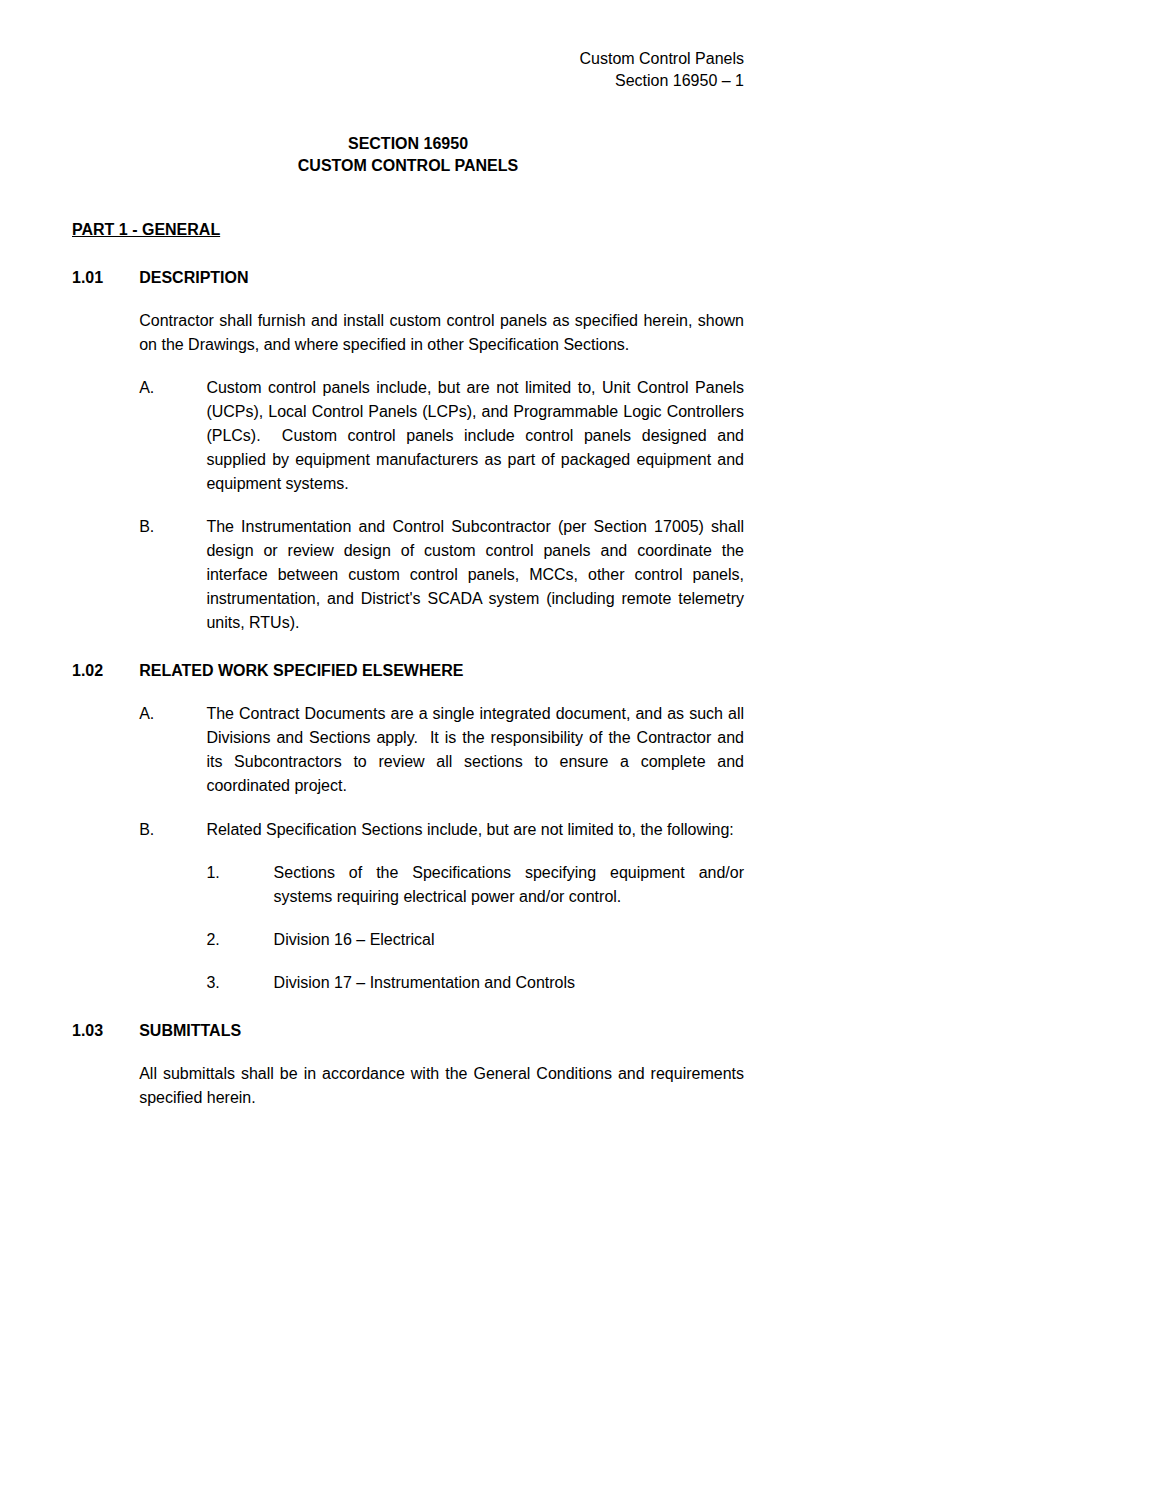Custom Control Panels
Section 16950 – 1
SECTION 16950
CUSTOM CONTROL PANELS
PART 1 - GENERAL
1.01
DESCRIPTION
Contractor shall furnish and install custom control panels as specified herein, shown on the Drawings, and where specified in other Specification Sections.
A.
Custom control panels include, but are not limited to, Unit Control Panels (UCPs), Local Control Panels (LCPs), and Programmable Logic Controllers (PLCs). Custom control panels include control panels designed and supplied by equipment manufacturers as part of packaged equipment and equipment systems.
B.
The Instrumentation and Control Subcontractor (per Section 17005) shall design or review design of custom control panels and coordinate the interface between custom control panels, MCCs, other control panels, instrumentation, and District's SCADA system (including remote telemetry units, RTUs).
1.02
RELATED WORK SPECIFIED ELSEWHERE
A.
The Contract Documents are a single integrated document, and as such all Divisions and Sections apply. It is the responsibility of the Contractor and its Subcontractors to review all sections to ensure a complete and coordinated project.
B.
Related Specification Sections include, but are not limited to, the following:
1.
Sections of the Specifications specifying equipment and/or systems requiring electrical power and/or control.
2.
Division 16 – Electrical
3.
Division 17 – Instrumentation and Controls
1.03
SUBMITTALS
All submittals shall be in accordance with the General Conditions and requirements specified herein.